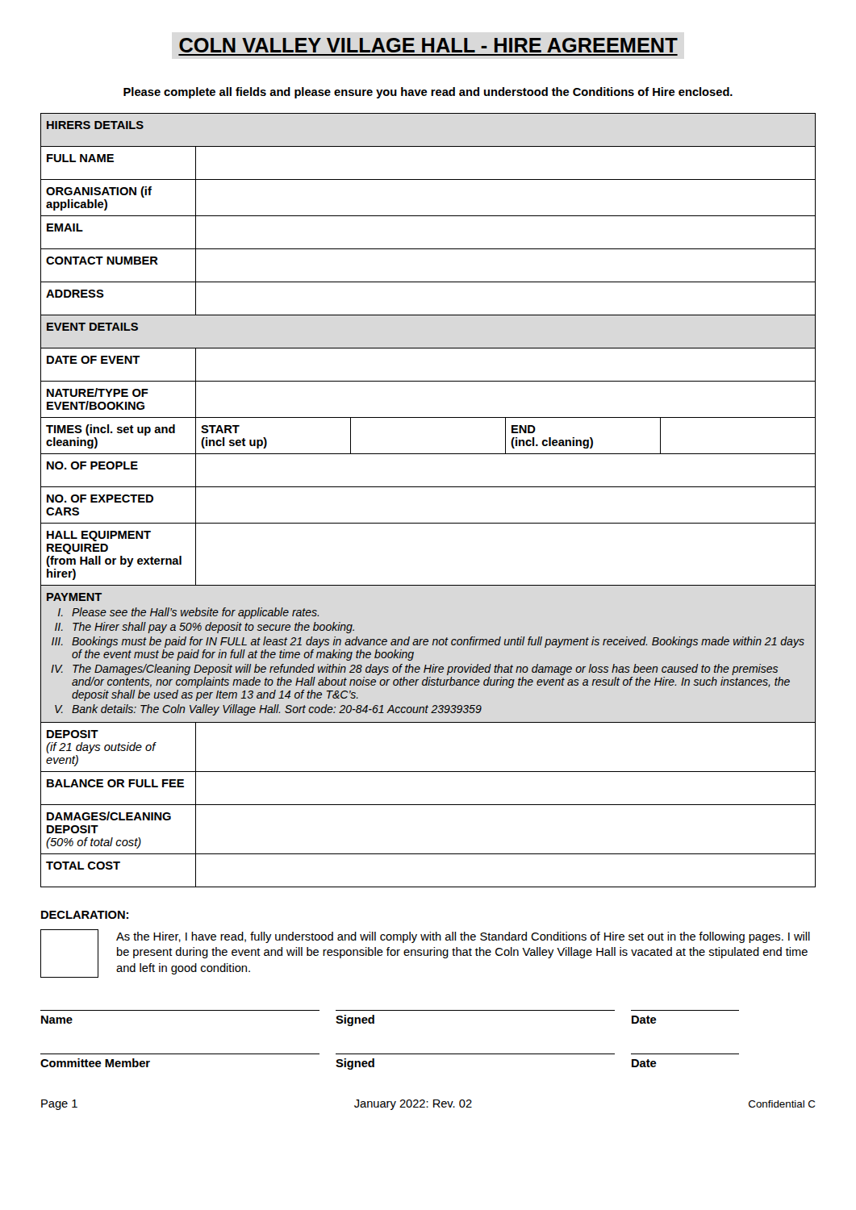COLN VALLEY VILLAGE HALL - HIRE AGREEMENT
Please complete all fields and please ensure you have read and understood the Conditions of Hire enclosed.
| HIRERS DETAILS |
| FULL NAME | |
| ORGANISATION (if applicable) | |
| EMAIL | |
| CONTACT NUMBER | |
| ADDRESS | |
| EVENT DETAILS |
| DATE OF EVENT | |
| NATURE/TYPE OF EVENT/BOOKING | |
| TIMES (incl. set up and cleaning) | START (incl set up) | | END (incl. cleaning) | |
| NO. OF PEOPLE | |
| NO. OF EXPECTED CARS | |
| HALL EQUIPMENT REQUIRED (from Hall or by external hirer) | |
| PAYMENT Please see the Hall’s website for applicable rates. The Hirer shall pay a 50% deposit to secure the booking. Bookings must be paid for IN FULL at least 21 days in advance and are not confirmed until full payment is received. Bookings made within 21 days of the event must be paid for in full at the time of making the booking The Damages/Cleaning Deposit will be refunded within 28 days of the Hire provided that no damage or loss has been caused to the premises and/or contents, nor complaints made to the Hall about noise or other disturbance during the event as a result of the Hire. In such instances, the deposit shall be used as per Item 13 and 14 of the T&C’s. Bank details: The Coln Valley Village Hall. Sort code: 20-84-61 Account 23939359 |
| DEPOSIT (if 21 days outside of event) | |
| BALANCE OR FULL FEE | |
| DAMAGES/CLEANING DEPOSIT (50% of total cost) | |
| TOTAL COST | |
DECLARATION:
As the Hirer, I have read, fully understood and will comply with all the Standard Conditions of Hire set out in the following pages. I will be present during the event and will be responsible for ensuring that the Coln Valley Village Hall is vacated at the stipulated end time and left in good condition.
Name
Signed
Date
Committee Member
Signed
Date
Page 1
January 2022: Rev. 02
Confidential C